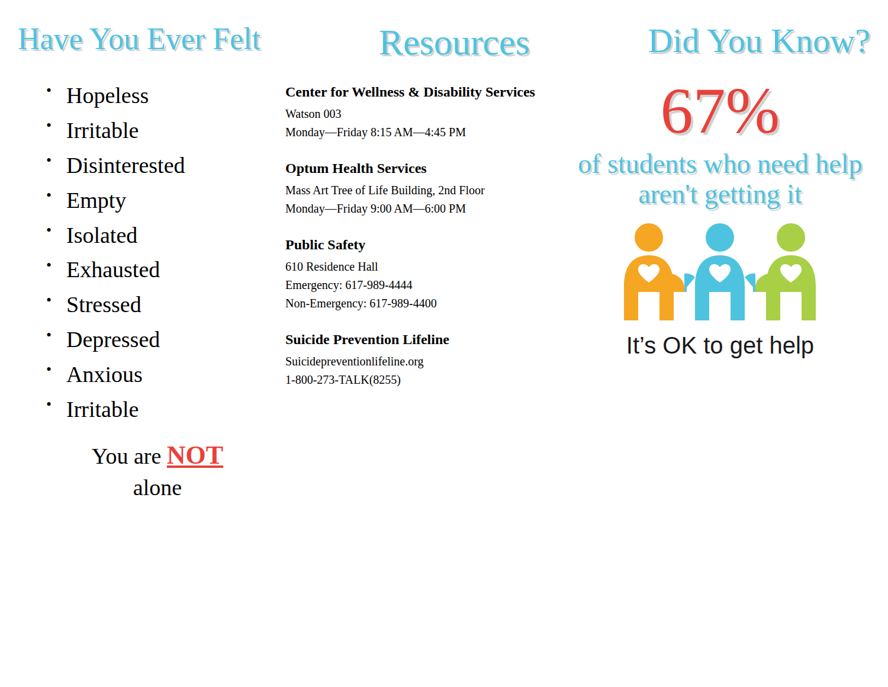Have You Ever Felt Resources Did You Know?
Hopeless
Irritable
Disinterested
Empty
Isolated
Exhausted
Stressed
Depressed
Anxious
Irritable
You are NOT
alone
Center for Wellness & Dis­ability Services
Watson 003
Monday—Friday 8:15 AM—4:45 PM
Optum Health Services
Mass Art Tree of Life Building, 2nd Floor
Monday—Friday 9:00 AM—6:00 PM
Public Safety
610 Residence Hall
Emergency: 617-989-4444
Non-Emergency: 617-989-4400
Suicide Prevention Life­line
Suicidepreventionlifeline.org
1-800-273-TALK(8255)
67%
of students who need help aren't getting it
It’s OK to get help